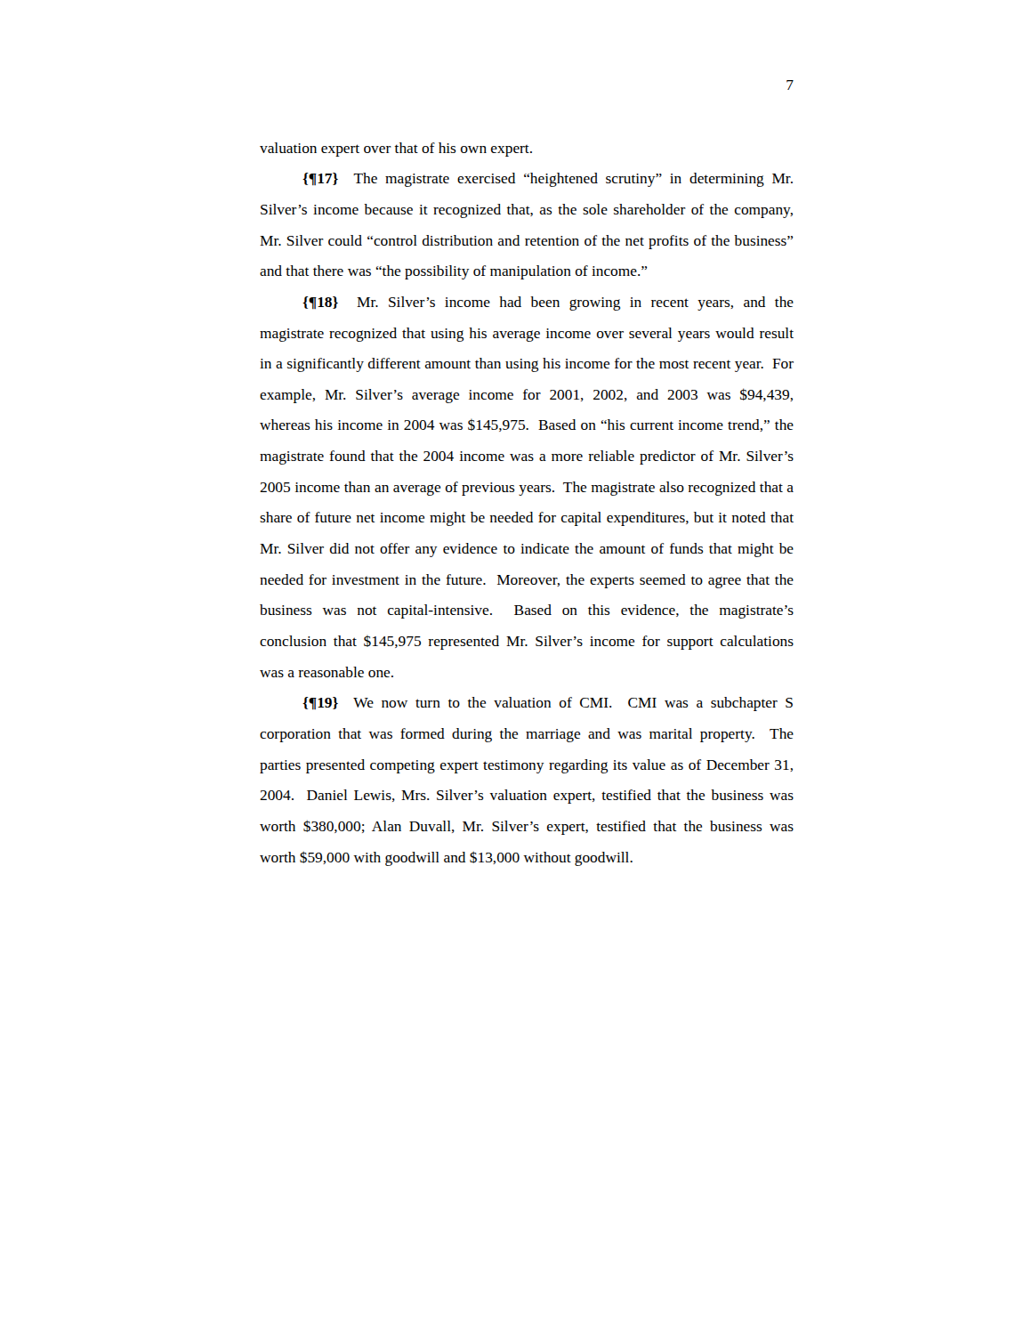7
valuation expert over that of his own expert.
{¶17} The magistrate exercised “heightened scrutiny” in determining Mr. Silver’s income because it recognized that, as the sole shareholder of the company, Mr. Silver could “control distribution and retention of the net profits of the business” and that there was “the possibility of manipulation of income.”
{¶18} Mr. Silver’s income had been growing in recent years, and the magistrate recognized that using his average income over several years would result in a significantly different amount than using his income for the most recent year. For example, Mr. Silver’s average income for 2001, 2002, and 2003 was $94,439, whereas his income in 2004 was $145,975. Based on “his current income trend,” the magistrate found that the 2004 income was a more reliable predictor of Mr. Silver’s 2005 income than an average of previous years. The magistrate also recognized that a share of future net income might be needed for capital expenditures, but it noted that Mr. Silver did not offer any evidence to indicate the amount of funds that might be needed for investment in the future. Moreover, the experts seemed to agree that the business was not capital-intensive. Based on this evidence, the magistrate’s conclusion that $145,975 represented Mr. Silver’s income for support calculations was a reasonable one.
{¶19} We now turn to the valuation of CMI. CMI was a subchapter S corporation that was formed during the marriage and was marital property. The parties presented competing expert testimony regarding its value as of December 31, 2004. Daniel Lewis, Mrs. Silver’s valuation expert, testified that the business was worth $380,000; Alan Duvall, Mr. Silver’s expert, testified that the business was worth $59,000 with goodwill and $13,000 without goodwill.